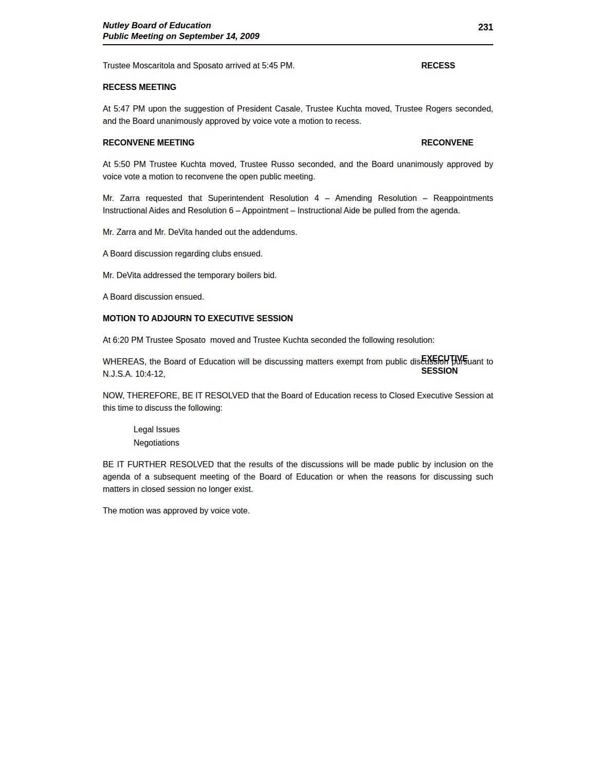Nutley Board of Education
Public Meeting on September 14, 2009
231
Trustee Moscaritola and Sposato arrived at 5:45 PM.
RECESS MEETING
At 5:47 PM upon the suggestion of President Casale, Trustee Kuchta moved, Trustee Rogers seconded, and the Board unanimously approved by voice vote a motion to recess.
RECONVENE MEETING
At 5:50 PM Trustee Kuchta moved, Trustee Russo seconded, and the Board unanimously approved by voice vote a motion to reconvene the open public meeting.
Mr. Zarra requested that Superintendent Resolution 4 – Amending Resolution – Reappointments Instructional Aides and Resolution 6 – Appointment – Instructional Aide be pulled from the agenda.
Mr. Zarra and Mr. DeVita handed out the addendums.
A Board discussion regarding clubs ensued.
Mr. DeVita addressed the temporary boilers bid.
A Board discussion ensued.
MOTION TO ADJOURN TO EXECUTIVE SESSION
At 6:20 PM Trustee Sposato moved and Trustee Kuchta seconded the following resolution:
WHEREAS, the Board of Education will be discussing matters exempt from public discussion pursuant to N.J.S.A. 10:4-12,
NOW, THEREFORE, BE IT RESOLVED that the Board of Education recess to Closed Executive Session at this time to discuss the following:
Legal Issues
Negotiations
BE IT FURTHER RESOLVED that the results of the discussions will be made public by inclusion on the agenda of a subsequent meeting of the Board of Education or when the reasons for discussing such matters in closed session no longer exist.
The motion was approved by voice vote.
RECESS
RECONVENE
EXECUTIVE
SESSION